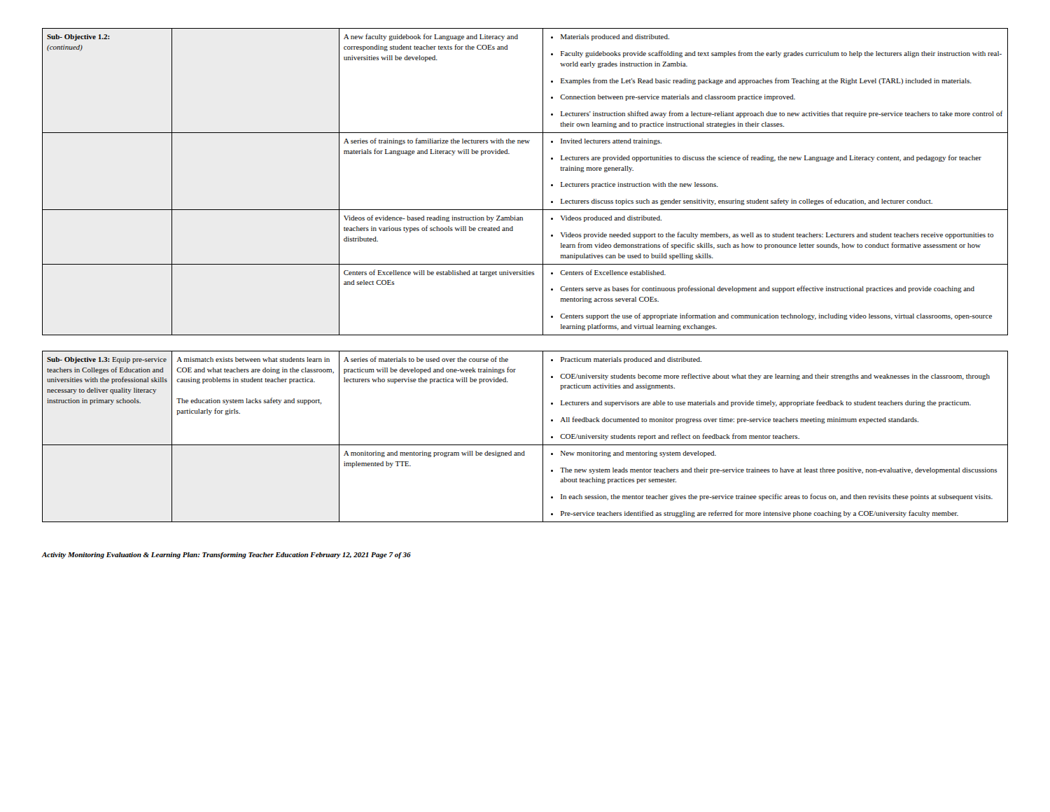| Sub- Objective 1.2: (continued) | | A new faculty guidebook for Language and Literacy and corresponding student teacher texts for the COEs and universities will be developed. | Materials produced and distributed. Faculty guidebooks provide scaffolding and text samples from the early grades curriculum to help the lecturers align their instruction with real-world early grades instruction in Zambia. Examples from the Let's Read basic reading package and approaches from Teaching at the Right Level (TARL) included in materials. Connection between pre-service materials and classroom practice improved. Lecturers' instruction shifted away from a lecture-reliant approach due to new activities that require pre-service teachers to take more control of their own learning and to practice instructional strategies in their classes. |
| | | A series of trainings to familiarize the lecturers with the new materials for Language and Literacy will be provided. | Invited lecturers attend trainings. Lecturers are provided opportunities to discuss the science of reading, the new Language and Literacy content, and pedagogy for teacher training more generally. Lecturers practice instruction with the new lessons. Lecturers discuss topics such as gender sensitivity, ensuring student safety in colleges of education, and lecturer conduct. |
| | | Videos of evidence- based reading instruction by Zambian teachers in various types of schools will be created and distributed. | Videos produced and distributed. Videos provide needed support to the faculty members, as well as to student teachers: Lecturers and student teachers receive opportunities to learn from video demonstrations of specific skills, such as how to pronounce letter sounds, how to conduct formative assessment or how manipulatives can be used to build spelling skills. |
| | | Centers of Excellence will be established at target universities and select COEs | Centers of Excellence established. Centers serve as bases for continuous professional development and support effective instructional practices and provide coaching and mentoring across several COEs. Centers support the use of appropriate information and communication technology, including video lessons, virtual classrooms, open-source learning platforms, and virtual learning exchanges. |
| Sub- Objective 1.3: Equip pre-service teachers in Colleges of Education and universities with the professional skills necessary to deliver quality literacy instruction in primary schools. | A mismatch exists between what students learn in COE and what teachers are doing in the classroom, causing problems in student teacher practica. The education system lacks safety and support, particularly for girls. | A series of materials to be used over the course of the practicum will be developed and one-week trainings for lecturers who supervise the practica will be provided. | Practicum materials produced and distributed. COE/university students become more reflective about what they are learning and their strengths and weaknesses in the classroom, through practicum activities and assignments. Lecturers and supervisors are able to use materials and provide timely, appropriate feedback to student teachers during the practicum. All feedback documented to monitor progress over time: pre-service teachers meeting minimum expected standards. COE/university students report and reflect on feedback from mentor teachers. |
| | | A monitoring and mentoring program will be designed and implemented by TTE. | New monitoring and mentoring system developed. The new system leads mentor teachers and their pre-service trainees to have at least three positive, non-evaluative, developmental discussions about teaching practices per semester. In each session, the mentor teacher gives the pre-service trainee specific areas to focus on, and then revisits these points at subsequent visits. Pre-service teachers identified as struggling are referred for more intensive phone coaching by a COE/university faculty member. |
Activity Monitoring Evaluation & Learning Plan: Transforming Teacher Education February 12, 2021 Page 7 of 36